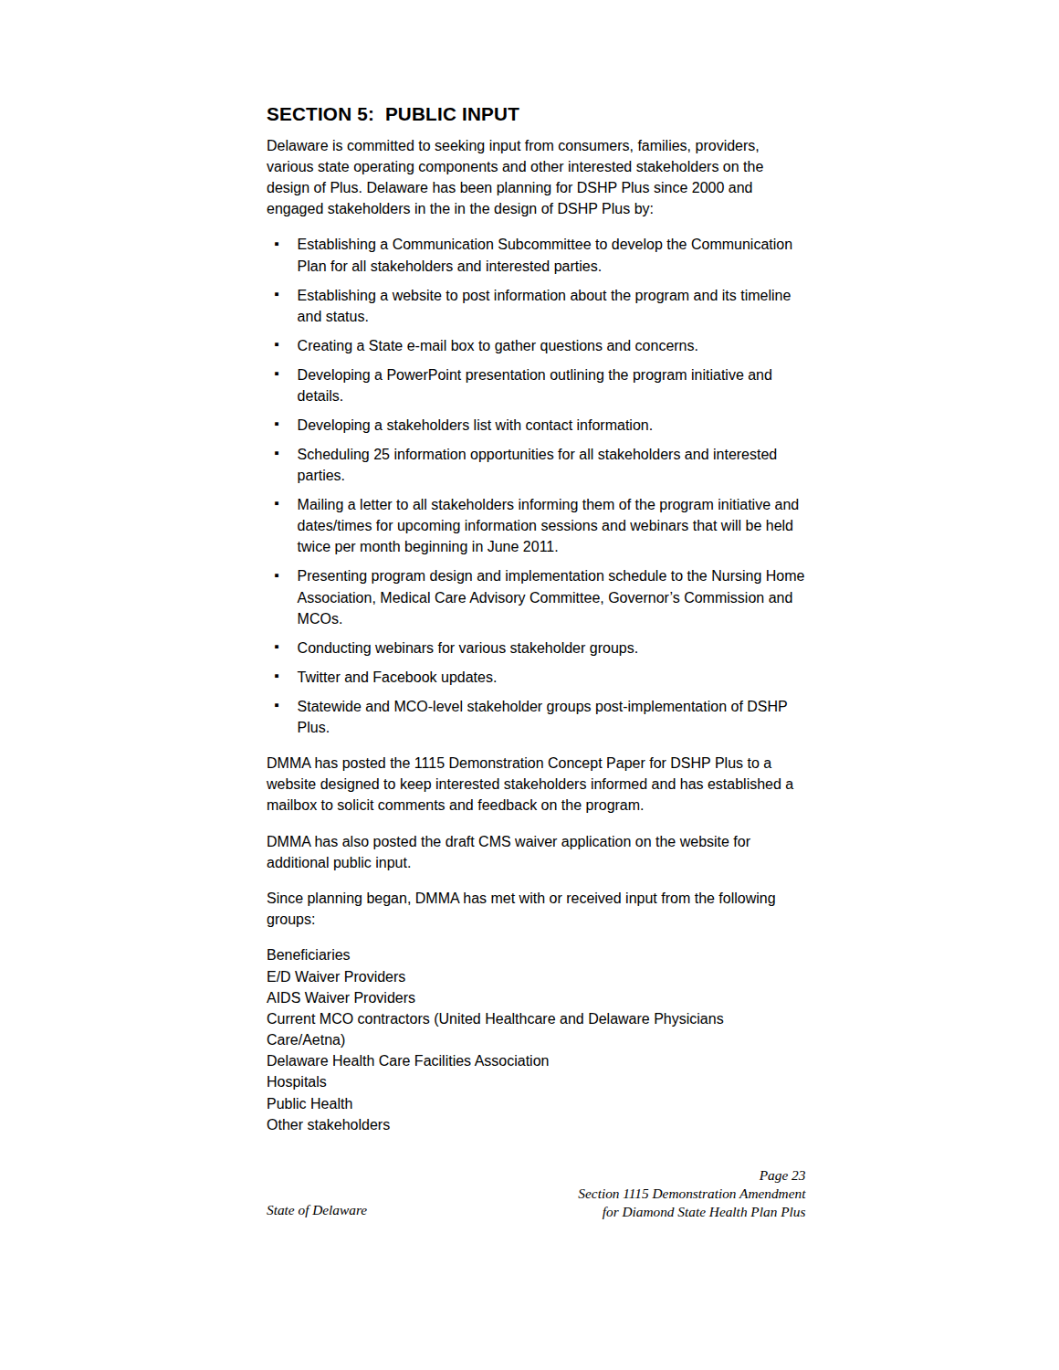SECTION 5: PUBLIC INPUT
Delaware is committed to seeking input from consumers, families, providers, various state operating components and other interested stakeholders on the design of Plus. Delaware has been planning for DSHP Plus since 2000 and engaged stakeholders in the in the design of DSHP Plus by:
Establishing a Communication Subcommittee to develop the Communication Plan for all stakeholders and interested parties.
Establishing a website to post information about the program and its timeline and status.
Creating a State e-mail box to gather questions and concerns.
Developing a PowerPoint presentation outlining the program initiative and details.
Developing a stakeholders list with contact information.
Scheduling 25 information opportunities for all stakeholders and interested parties.
Mailing a letter to all stakeholders informing them of the program initiative and dates/times for upcoming information sessions and webinars that will be held twice per month beginning in June 2011.
Presenting program design and implementation schedule to the Nursing Home Association, Medical Care Advisory Committee, Governor’s Commission and MCOs.
Conducting webinars for various stakeholder groups.
Twitter and Facebook updates.
Statewide and MCO-level stakeholder groups post-implementation of DSHP Plus.
DMMA has posted the 1115 Demonstration Concept Paper for DSHP Plus to a website designed to keep interested stakeholders informed and has established a mailbox to solicit comments and feedback on the program.
DMMA has also posted the draft CMS waiver application on the website for additional public input.
Since planning began, DMMA has met with or received input from the following groups:
Beneficiaries
E/D Waiver Providers
AIDS Waiver Providers
Current MCO contractors (United Healthcare and Delaware Physicians Care/Aetna)
Delaware Health Care Facilities Association
Hospitals
Public Health
Other stakeholders
State of Delaware
Page 23
Section 1115 Demonstration Amendment
for Diamond State Health Plan Plus